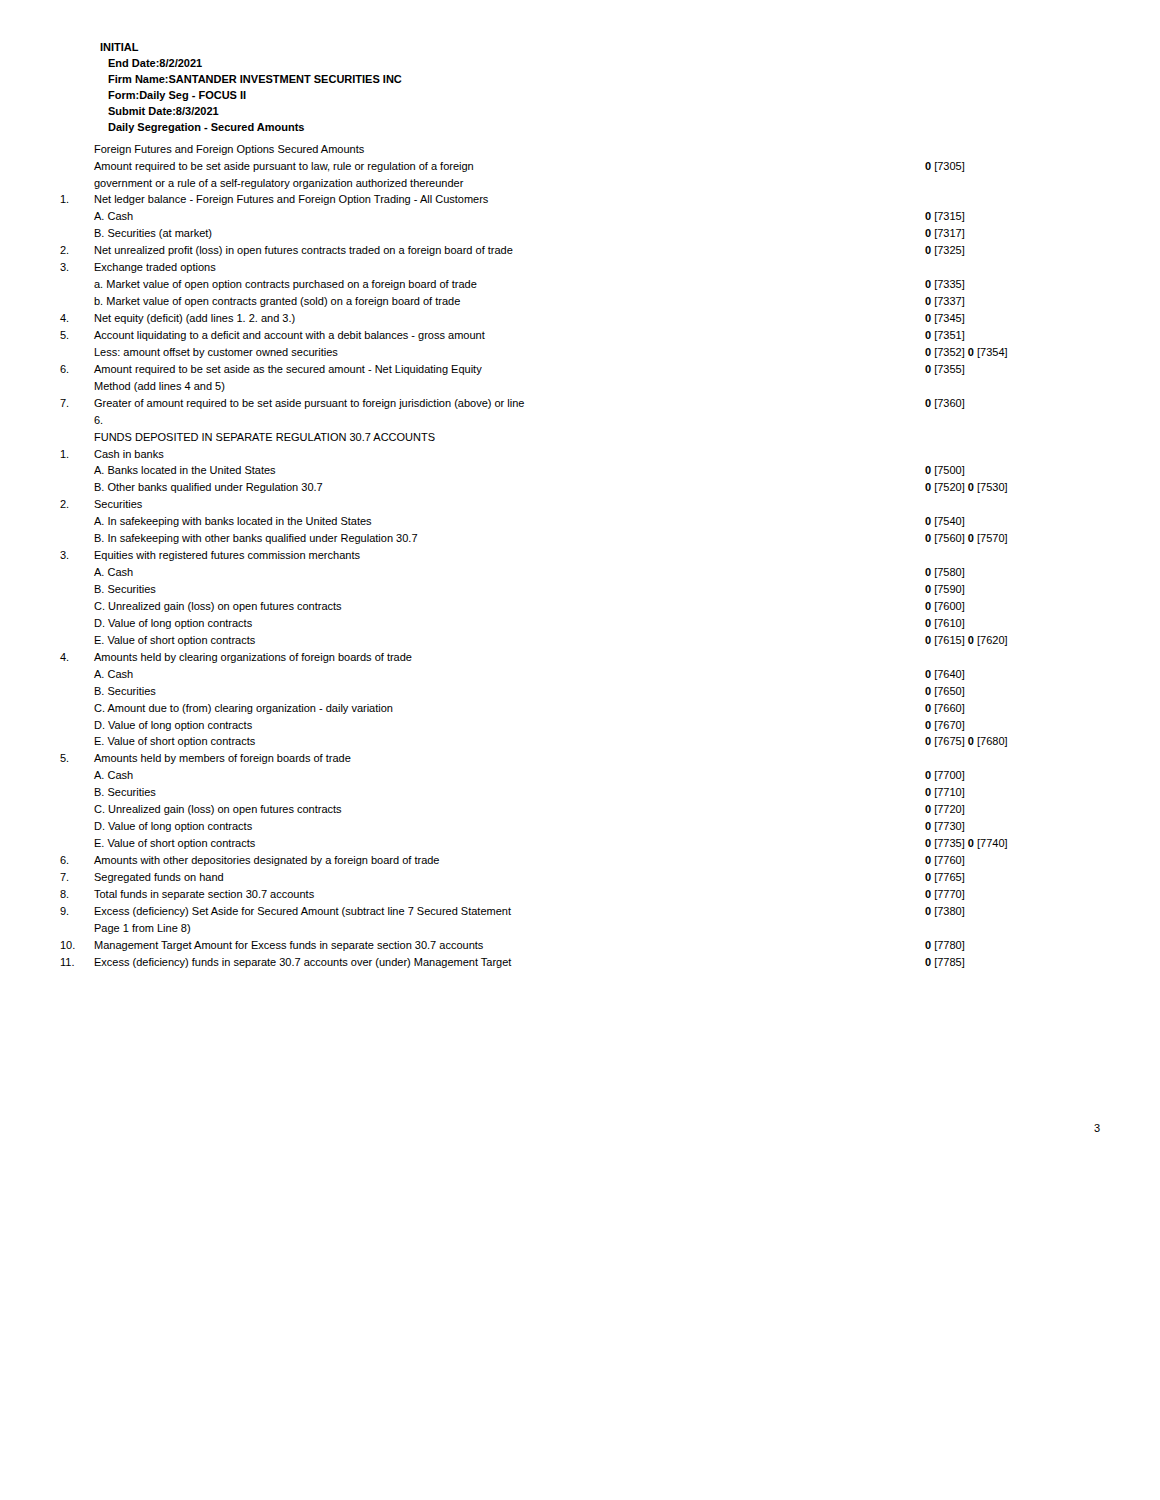INITIAL
End Date:8/2/2021
Firm Name:SANTANDER INVESTMENT SECURITIES INC
Form:Daily Seg - FOCUS II
Submit Date:8/3/2021
Daily Segregation - Secured Amounts
| | Foreign Futures and Foreign Options Secured Amounts | |
| | Amount required to be set aside pursuant to law, rule or regulation of a foreign | 0 [7305] |
| | government or a rule of a self-regulatory organization authorized thereunder | |
| 1. | Net ledger balance - Foreign Futures and Foreign Option Trading - All Customers | |
| | A. Cash | 0 [7315] |
| | B. Securities (at market) | 0 [7317] |
| 2. | Net unrealized profit (loss) in open futures contracts traded on a foreign board of trade | 0 [7325] |
| 3. | Exchange traded options | |
| | a. Market value of open option contracts purchased on a foreign board of trade | 0 [7335] |
| | b. Market value of open contracts granted (sold) on a foreign board of trade | 0 [7337] |
| 4. | Net equity (deficit) (add lines 1. 2. and 3.) | 0 [7345] |
| 5. | Account liquidating to a deficit and account with a debit balances - gross amount | 0 [7351] |
| | Less: amount offset by customer owned securities | 0 [7352] 0 [7354] |
| 6. | Amount required to be set aside as the secured amount - Net Liquidating Equity | 0 [7355] |
| | Method (add lines 4 and 5) | |
| 7. | Greater of amount required to be set aside pursuant to foreign jurisdiction (above) or line | 0 [7360] |
| | 6. | |
| | FUNDS DEPOSITED IN SEPARATE REGULATION 30.7 ACCOUNTS | |
| 1. | Cash in banks | |
| | A. Banks located in the United States | 0 [7500] |
| | B. Other banks qualified under Regulation 30.7 | 0 [7520] 0 [7530] |
| 2. | Securities | |
| | A. In safekeeping with banks located in the United States | 0 [7540] |
| | B. In safekeeping with other banks qualified under Regulation 30.7 | 0 [7560] 0 [7570] |
| 3. | Equities with registered futures commission merchants | |
| | A. Cash | 0 [7580] |
| | B. Securities | 0 [7590] |
| | C. Unrealized gain (loss) on open futures contracts | 0 [7600] |
| | D. Value of long option contracts | 0 [7610] |
| | E. Value of short option contracts | 0 [7615] 0 [7620] |
| 4. | Amounts held by clearing organizations of foreign boards of trade | |
| | A. Cash | 0 [7640] |
| | B. Securities | 0 [7650] |
| | C. Amount due to (from) clearing organization - daily variation | 0 [7660] |
| | D. Value of long option contracts | 0 [7670] |
| | E. Value of short option contracts | 0 [7675] 0 [7680] |
| 5. | Amounts held by members of foreign boards of trade | |
| | A. Cash | 0 [7700] |
| | B. Securities | 0 [7710] |
| | C. Unrealized gain (loss) on open futures contracts | 0 [7720] |
| | D. Value of long option contracts | 0 [7730] |
| | E. Value of short option contracts | 0 [7735] 0 [7740] |
| 6. | Amounts with other depositories designated by a foreign board of trade | 0 [7760] |
| 7. | Segregated funds on hand | 0 [7765] |
| 8. | Total funds in separate section 30.7 accounts | 0 [7770] |
| 9. | Excess (deficiency) Set Aside for Secured Amount (subtract line 7 Secured Statement | 0 [7380] |
| | Page 1 from Line 8) | |
| 10. | Management Target Amount for Excess funds in separate section 30.7 accounts | 0 [7780] |
| 11. | Excess (deficiency) funds in separate 30.7 accounts over (under) Management Target | 0 [7785] |
3